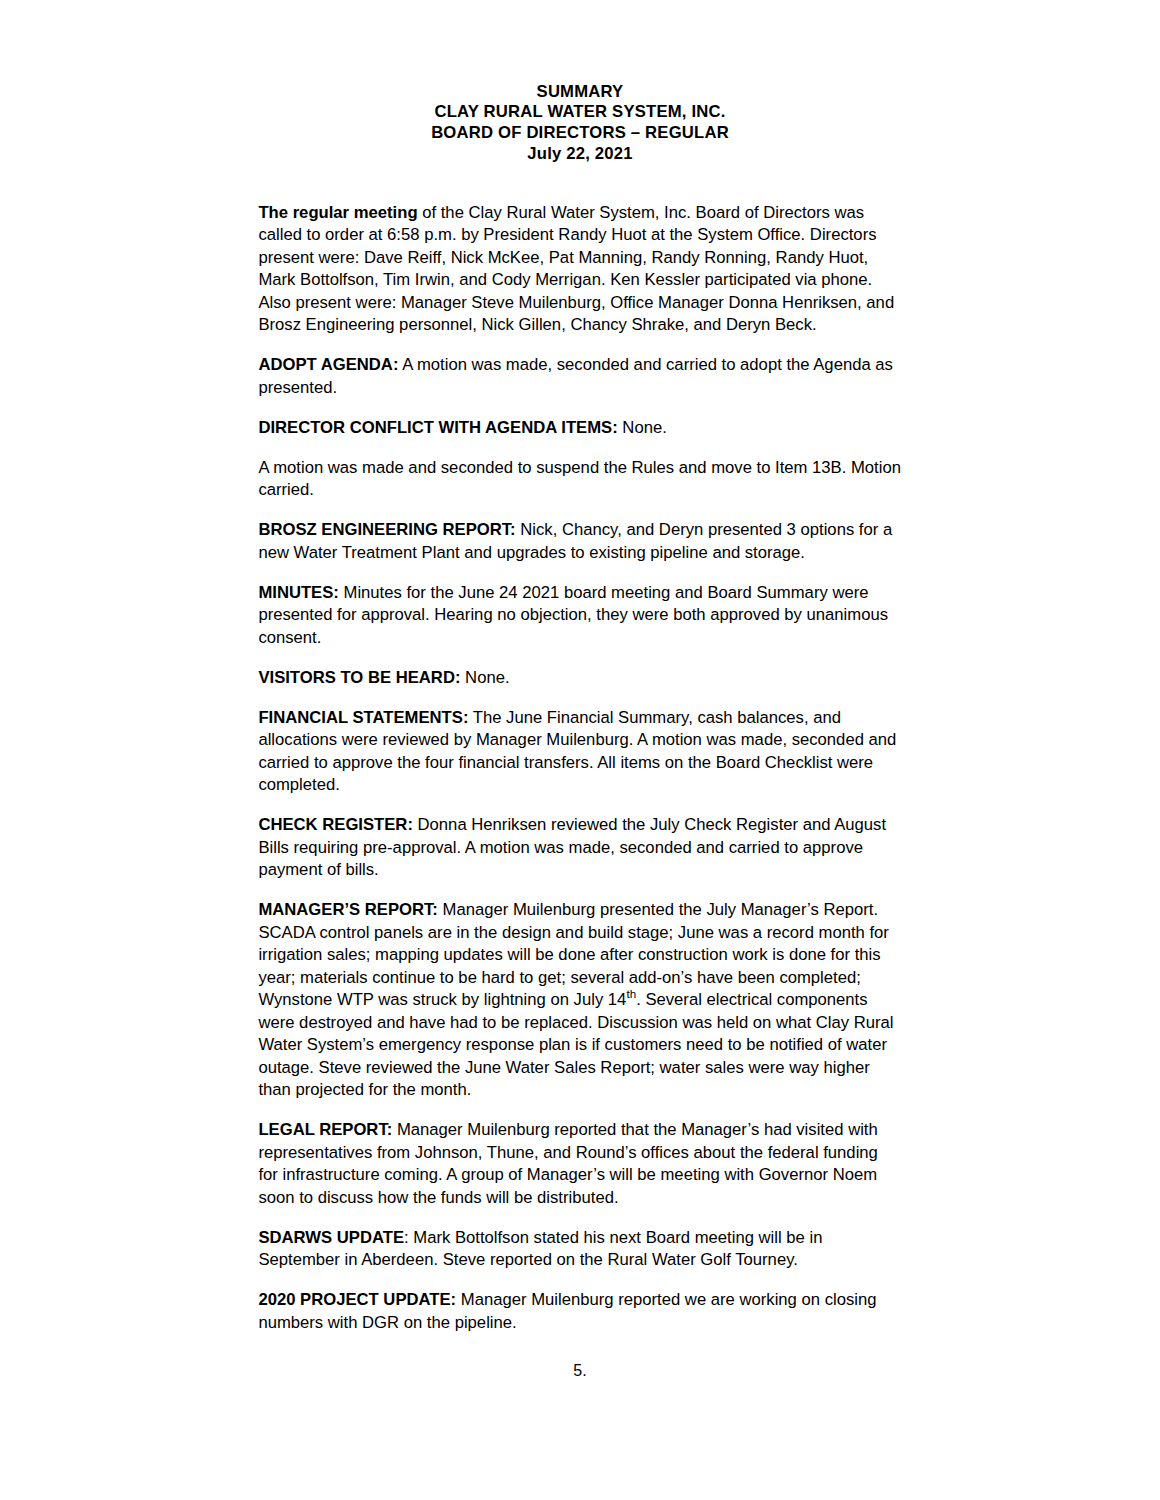SUMMARY
CLAY RURAL WATER SYSTEM, INC.
BOARD OF DIRECTORS – REGULAR
July 22, 2021
The regular meeting of the Clay Rural Water System, Inc. Board of Directors was called to order at 6:58 p.m. by President Randy Huot at the System Office. Directors present were: Dave Reiff, Nick McKee, Pat Manning, Randy Ronning, Randy Huot, Mark Bottolfson, Tim Irwin, and Cody Merrigan. Ken Kessler participated via phone. Also present were: Manager Steve Muilenburg, Office Manager Donna Henriksen, and Brosz Engineering personnel, Nick Gillen, Chancy Shrake, and Deryn Beck.
ADOPT AGENDA: A motion was made, seconded and carried to adopt the Agenda as presented.
DIRECTOR CONFLICT WITH AGENDA ITEMS: None.
A motion was made and seconded to suspend the Rules and move to Item 13B. Motion carried.
BROSZ ENGINEERING REPORT: Nick, Chancy, and Deryn presented 3 options for a new Water Treatment Plant and upgrades to existing pipeline and storage.
MINUTES: Minutes for the June 24 2021 board meeting and Board Summary were presented for approval. Hearing no objection, they were both approved by unanimous consent.
VISITORS TO BE HEARD: None.
FINANCIAL STATEMENTS: The June Financial Summary, cash balances, and allocations were reviewed by Manager Muilenburg. A motion was made, seconded and carried to approve the four financial transfers. All items on the Board Checklist were completed.
CHECK REGISTER: Donna Henriksen reviewed the July Check Register and August Bills requiring pre-approval. A motion was made, seconded and carried to approve payment of bills.
MANAGER’S REPORT: Manager Muilenburg presented the July Manager’s Report. SCADA control panels are in the design and build stage; June was a record month for irrigation sales; mapping updates will be done after construction work is done for this year; materials continue to be hard to get; several add-on’s have been completed; Wynstone WTP was struck by lightning on July 14th. Several electrical components were destroyed and have had to be replaced. Discussion was held on what Clay Rural Water System’s emergency response plan is if customers need to be notified of water outage. Steve reviewed the June Water Sales Report; water sales were way higher than projected for the month.
LEGAL REPORT: Manager Muilenburg reported that the Manager’s had visited with representatives from Johnson, Thune, and Round’s offices about the federal funding for infrastructure coming. A group of Manager’s will be meeting with Governor Noem soon to discuss how the funds will be distributed.
SDARWS UPDATE: Mark Bottolfson stated his next Board meeting will be in September in Aberdeen. Steve reported on the Rural Water Golf Tourney.
2020 PROJECT UPDATE: Manager Muilenburg reported we are working on closing numbers with DGR on the pipeline.
5.